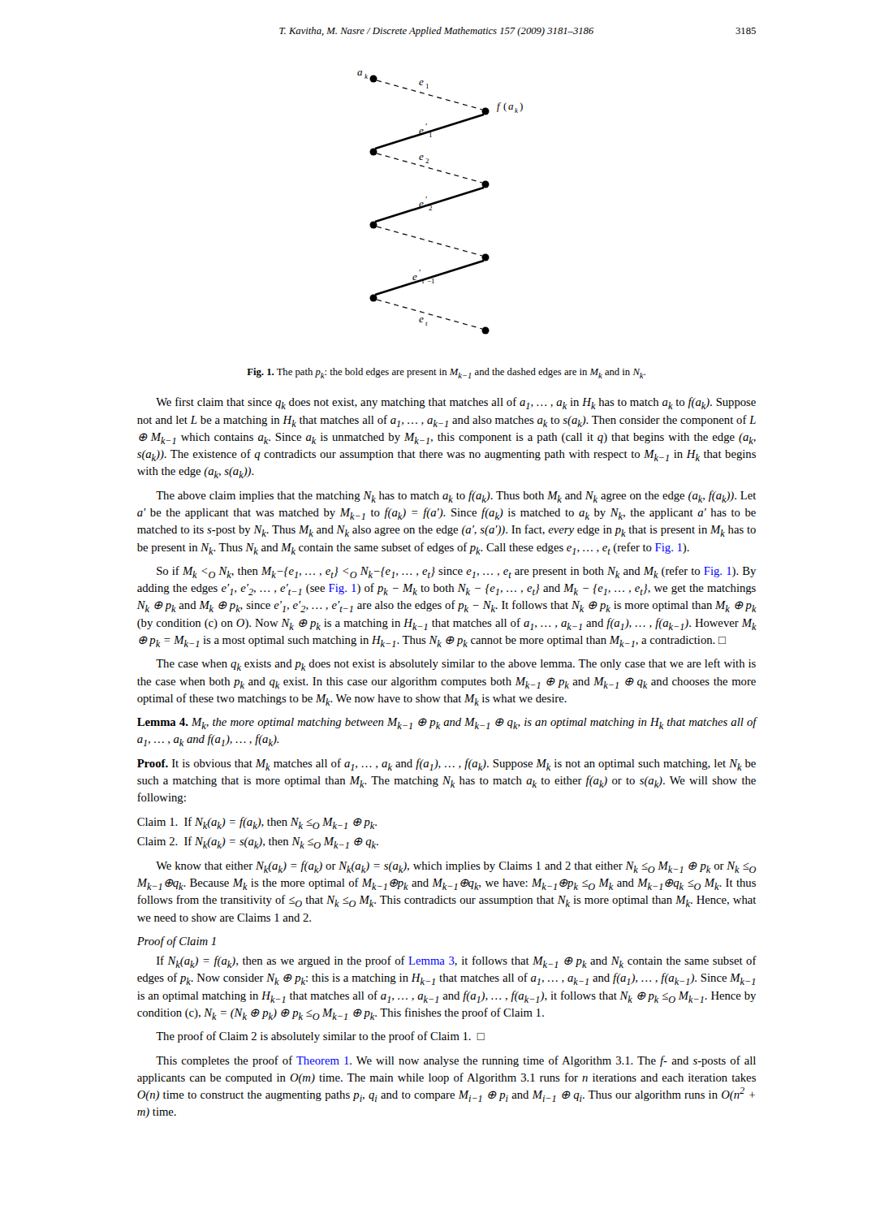T. Kavitha, M. Nasre / Discrete Applied Mathematics 157 (2009) 3181–3186 3185
a k e 1 f ( a k ) e ′ 1 e 2 e ′ 2 e ′ t −1 e t
Fig. 1. The path pk: the bold edges are present in Mk−1 and the dashed edges are in Mk and in Nk.
We first claim that since qk does not exist, any matching that matches all of a1, … , ak in Hk has to match ak to f(ak). Suppose not and let L be a matching in Hk that matches all of a1, … , ak−1 and also matches ak to s(ak). Then consider the component of L ⊕ Mk−1 which contains ak. Since ak is unmatched by Mk−1, this component is a path (call it q) that begins with the edge (ak, s(ak)). The existence of q contradicts our assumption that there was no augmenting path with respect to Mk−1 in Hk that begins with the edge (ak, s(ak)).
The above claim implies that the matching Nk has to match ak to f(ak). Thus both Mk and Nk agree on the edge (ak, f(ak)). Let a′ be the applicant that was matched by Mk−1 to f(ak) = f(a′). Since f(ak) is matched to ak by Nk, the applicant a′ has to be matched to its s-post by Nk. Thus Mk and Nk also agree on the edge (a′, s(a′)). In fact, every edge in pk that is present in Mk has to be present in Nk. Thus Nk and Mk contain the same subset of edges of pk. Call these edges e1, … , et (refer to Fig. 1).
So if Mk <O Nk, then Mk−{e1, … , et} <O Nk−{e1, … , et} since e1, … , et are present in both Nk and Mk (refer to Fig. 1). By adding the edges e′1, e′2, … , e′t−1 (see Fig. 1) of pk − Mk to both Nk − {e1, … , et} and Mk − {e1, … , et}, we get the matchings Nk ⊕ pk and Mk ⊕ pk, since e′1, e′2, … , e′t−1 are also the edges of pk − Nk. It follows that Nk ⊕ pk is more optimal than Mk ⊕ pk (by condition (c) on O). Now Nk ⊕ pk is a matching in Hk−1 that matches all of a1, … , ak−1 and f(a1), … , f(ak−1). However Mk ⊕ pk = Mk−1 is a most optimal such matching in Hk−1. Thus Nk ⊕ pk cannot be more optimal than Mk−1, a contradiction. □
The case when qk exists and pk does not exist is absolutely similar to the above lemma. The only case that we are left with is the case when both pk and qk exist. In this case our algorithm computes both Mk−1 ⊕ pk and Mk−1 ⊕ qk and chooses the more optimal of these two matchings to be Mk. We now have to show that Mk is what we desire.
Lemma 4. Mk, the more optimal matching between Mk−1 ⊕ pk and Mk−1 ⊕ qk, is an optimal matching in Hk that matches all of a1, … , ak and f(a1), … , f(ak).
Proof. It is obvious that Mk matches all of a1, … , ak and f(a1), … , f(ak). Suppose Mk is not an optimal such matching, let Nk be such a matching that is more optimal than Mk. The matching Nk has to match ak to either f(ak) or to s(ak). We will show the following:
Claim 1. If Nk(ak) = f(ak), then Nk ≤O Mk−1 ⊕ pk.
Claim 2. If Nk(ak) = s(ak), then Nk ≤O Mk−1 ⊕ qk.
We know that either Nk(ak) = f(ak) or Nk(ak) = s(ak), which implies by Claims 1 and 2 that either Nk ≤O Mk−1 ⊕ pk or Nk ≤O Mk−1⊕qk. Because Mk is the more optimal of Mk−1⊕pk and Mk−1⊕qk, we have: Mk−1⊕pk ≤O Mk and Mk−1⊕qk ≤O Mk. It thus follows from the transitivity of ≤O that Nk ≤O Mk. This contradicts our assumption that Nk is more optimal than Mk. Hence, what we need to show are Claims 1 and 2.
Proof of Claim 1
If Nk(ak) = f(ak), then as we argued in the proof of Lemma 3, it follows that Mk−1 ⊕ pk and Nk contain the same subset of edges of pk. Now consider Nk ⊕ pk: this is a matching in Hk−1 that matches all of a1, … , ak−1 and f(a1), … , f(ak−1). Since Mk−1 is an optimal matching in Hk−1 that matches all of a1, … , ak−1 and f(a1), … , f(ak−1), it follows that Nk ⊕ pk ≤O Mk−1. Hence by condition (c), Nk = (Nk ⊕ pk) ⊕ pk ≤O Mk−1 ⊕ pk. This finishes the proof of Claim 1.
The proof of Claim 2 is absolutely similar to the proof of Claim 1. □
This completes the proof of Theorem 1. We will now analyse the running time of Algorithm 3.1. The f- and s-posts of all applicants can be computed in O(m) time. The main while loop of Algorithm 3.1 runs for n iterations and each iteration takes O(n) time to construct the augmenting paths pi, qi and to compare Mi−1 ⊕ pi and Mi−1 ⊕ qi. Thus our algorithm runs in O(n2 + m) time.